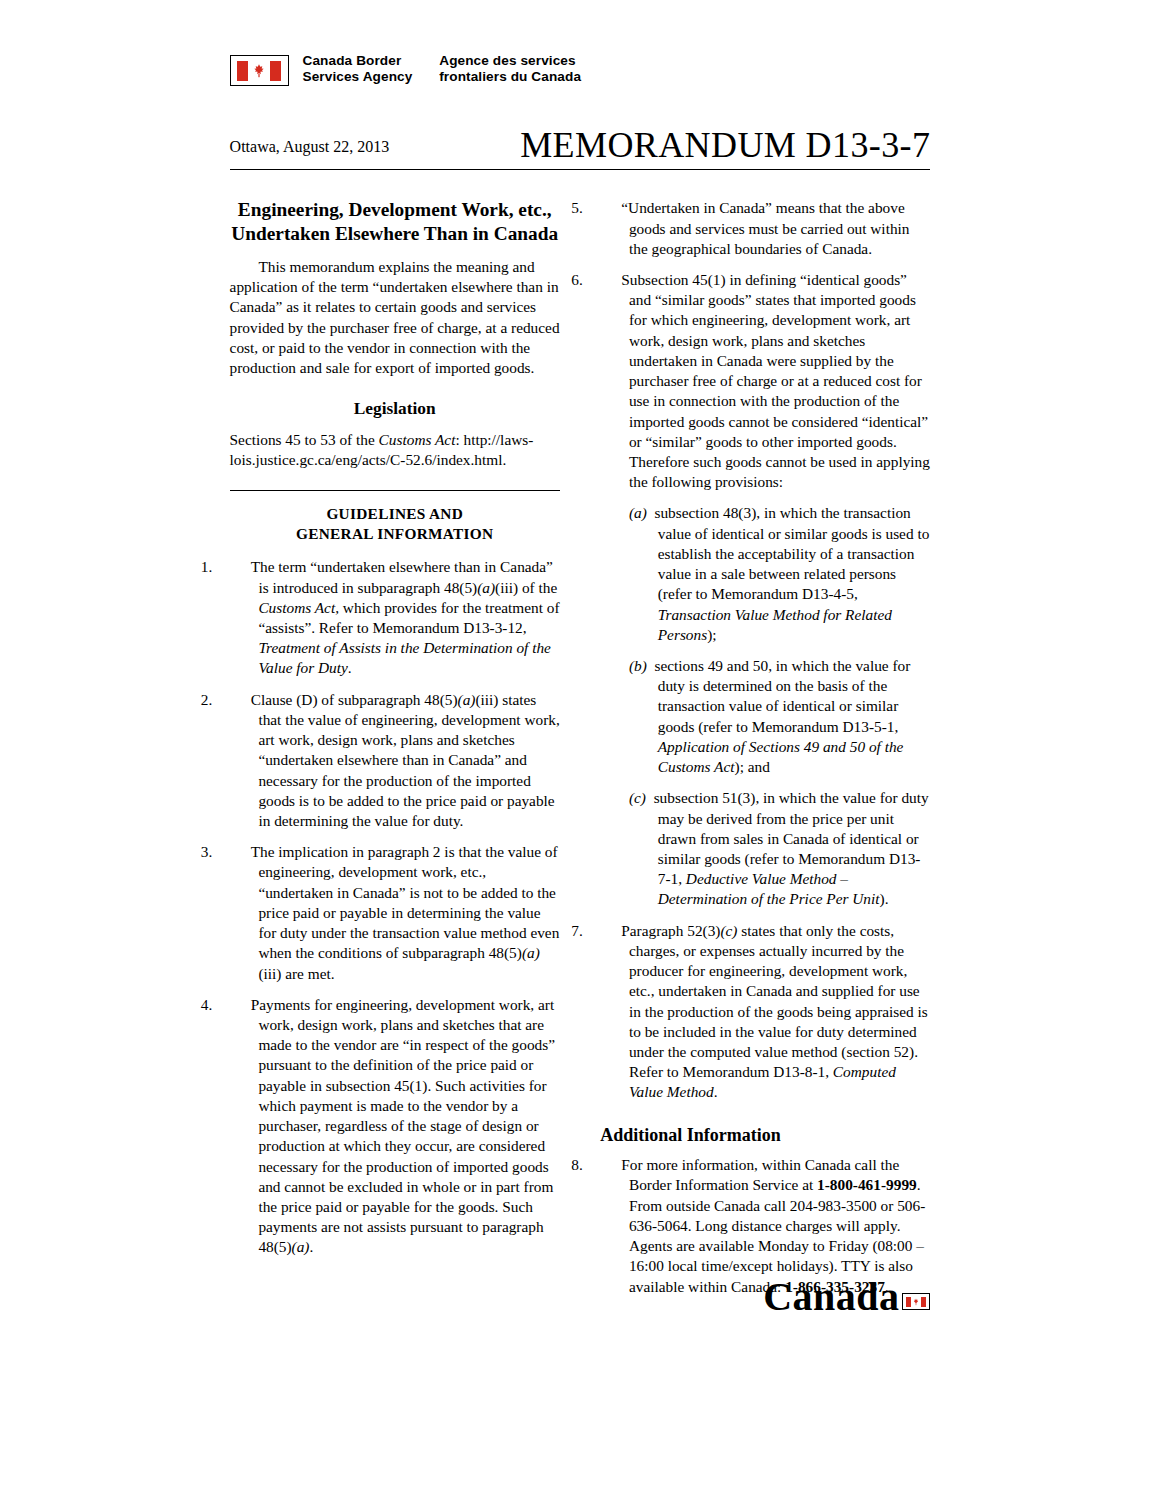Canada Border
Services Agency
Agence des services
frontaliers du Canada
Ottawa, August 22, 2013
MEMORANDUM D13-3-7
Engineering, Development Work, etc.,
Undertaken Elsewhere Than in Canada
This memorandum explains the meaning and application of the term “undertaken elsewhere than in Canada” as it relates to certain goods and services provided by the purchaser free of charge, at a reduced cost, or paid to the vendor in connection with the production and sale for export of imported goods.
Legislation
Sections 45 to 53 of the Customs Act: http://laws-lois.justice.gc.ca/eng/acts/C-52.6/index.html.
GUIDELINES AND
GENERAL INFORMATION
1. The term “undertaken elsewhere than in Canada” is introduced in subparagraph 48(5)(a)(iii) of the Customs Act, which provides for the treatment of “assists”. Refer to Memorandum D13-3-12, Treatment of Assists in the Determination of the Value for Duty.
2. Clause (D) of subparagraph 48(5)(a)(iii) states that the value of engineering, development work, art work, design work, plans and sketches “undertaken elsewhere than in Canada” and necessary for the production of the imported goods is to be added to the price paid or payable in determining the value for duty.
3. The implication in paragraph 2 is that the value of engineering, development work, etc., “undertaken in Canada” is not to be added to the price paid or payable in determining the value for duty under the transaction value method even when the conditions of subparagraph 48(5)(a)(iii) are met.
4. Payments for engineering, development work, art work, design work, plans and sketches that are made to the vendor are “in respect of the goods” pursuant to the definition of the price paid or payable in subsection 45(1). Such activities for which payment is made to the vendor by a purchaser, regardless of the stage of design or production at which they occur, are considered necessary for the production of imported goods and cannot be excluded in whole or in part from the price paid or payable for the goods. Such payments are not assists pursuant to paragraph 48(5)(a).
5.“Undertaken in Canada” means that the above goods and services must be carried out within the geographical boundaries of Canada.
6. Subsection 45(1) in defining “identical goods” and “similar goods” states that imported goods for which engineering, development work, art work, design work, plans and sketches undertaken in Canada were supplied by the purchaser free of charge or at a reduced cost for use in connection with the production of the imported goods cannot be considered “identical” or “similar” goods to other imported goods. Therefore such goods cannot be used in applying the following provisions:
(a) subsection 48(3), in which the transaction value of identical or similar goods is used to establish the acceptability of a transaction value in a sale between related persons (refer to Memorandum D13-4-5, Transaction Value Method for Related Persons);
(b) sections 49 and 50, in which the value for duty is determined on the basis of the transaction value of identical or similar goods (refer to Memorandum D13-5-1, Application of Sections 49 and 50 of the Customs Act); and
(c) subsection 51(3), in which the value for duty may be derived from the price per unit drawn from sales in Canada of identical or similar goods (refer to Memorandum D13-7-1, Deductive Value Method – Determination of the Price Per Unit).
7. Paragraph 52(3)(c) states that only the costs, charges, or expenses actually incurred by the producer for engineering, development work, etc., undertaken in Canada and supplied for use in the production of the goods being appraised is to be included in the value for duty determined under the computed value method (section 52). Refer to Memorandum D13-8-1, Computed Value Method.
Additional Information
8. For more information, within Canada call the Border Information Service at 1-800-461-9999. From outside Canada call 204-983-3500 or 506-636-5064. Long distance charges will apply. Agents are available Monday to Friday (08:00 – 16:00 local time/except holidays). TTY is also available within Canada: 1-866-335-3237.
Canada